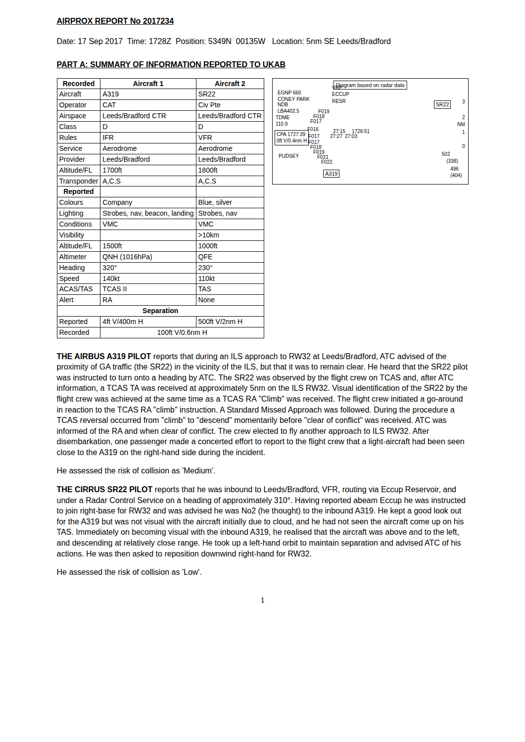AIRPROX REPORT No 2017234
Date: 17 Sep 2017 Time: 1728Z Position: 5349N 00135W Location: 5nm SE Leeds/Bradford
PART A: SUMMARY OF INFORMATION REPORTED TO UKAB
| Recorded | Aircraft 1 | Aircraft 2 |
| --- | --- | --- |
| Aircraft | A319 | SR22 |
| Operator | CAT | Civ Pte |
| Airspace | Leeds/Bradford CTR | Leeds/Bradford CTR |
| Class | D | D |
| Rules | IFR | VFR |
| Service | Aerodrome | Aerodrome |
| Provider | Leeds/Bradford | Leeds/Bradford |
| Altitude/FL | 1700ft | 1800ft |
| Transponder | A,C,S | A,C,S |
| Reported | | |
| Colours | Company | Blue, silver |
| Lighting | Strobes, nav, beacon, landing | Strobes, nav |
| Conditions | VMC | VMC |
| Visibility | | >10km |
| Altitude/FL | 1500ft | 1000ft |
| Altimeter | QNH (1016hPa) | QFE |
| Heading | 320° | 230° |
| Speed | 140kt | 110kt |
| ACAS/TAS | TCAS II | TAS |
| Alert | RA | None |
| Separation |
| Reported | 4ft V/400m H | 500ft V/2nm H |
| Recorded | 100ft V/0.6nm H |
Diagram based on radar data EGNP 660
CONEY PARK VRP
ECCUP
RESR NDB
LBA402.5 TDME
110.9 SR22 F019 F018 F017 F016 F017 F017 F018 F019 F021 F022 CPA 1727:39
0ft V/0.4nm H 27:15 1726:51 27:27 27:03 3 2 NM 1 0 502 (338) 496
(404) PUDSEY A319
THE AIRBUS A319 PILOT reports that during an ILS approach to RW32 at Leeds/Bradford, ATC advised of the proximity of GA traffic (the SR22) in the vicinity of the ILS, but that it was to remain clear. He heard that the SR22 pilot was instructed to turn onto a heading by ATC. The SR22 was observed by the flight crew on TCAS and, after ATC information, a TCAS TA was received at approximately 5nm on the ILS RW32. Visual identification of the SR22 by the flight crew was achieved at the same time as a TCAS RA "Climb" was received. The flight crew initiated a go-around in reaction to the TCAS RA "climb" instruction. A Standard Missed Approach was followed. During the procedure a TCAS reversal occurred from "climb" to "descend" momentarily before "clear of conflict" was received. ATC was informed of the RA and when clear of conflict. The crew elected to fly another approach to ILS RW32. After disembarkation, one passenger made a concerted effort to report to the flight crew that a light-aircraft had been seen close to the A319 on the right-hand side during the incident.
He assessed the risk of collision as 'Medium'.
THE CIRRUS SR22 PILOT reports that he was inbound to Leeds/Bradford, VFR, routing via Eccup Reservoir, and under a Radar Control Service on a heading of approximately 310°. Having reported abeam Eccup he was instructed to join right-base for RW32 and was advised he was No2 (he thought) to the inbound A319. He kept a good look out for the A319 but was not visual with the aircraft initially due to cloud, and he had not seen the aircraft come up on his TAS. Immediately on becoming visual with the inbound A319, he realised that the aircraft was above and to the left, and descending at relatively close range. He took up a left-hand orbit to maintain separation and advised ATC of his actions. He was then asked to reposition downwind right-hand for RW32.
He assessed the risk of collision as 'Low'.
1